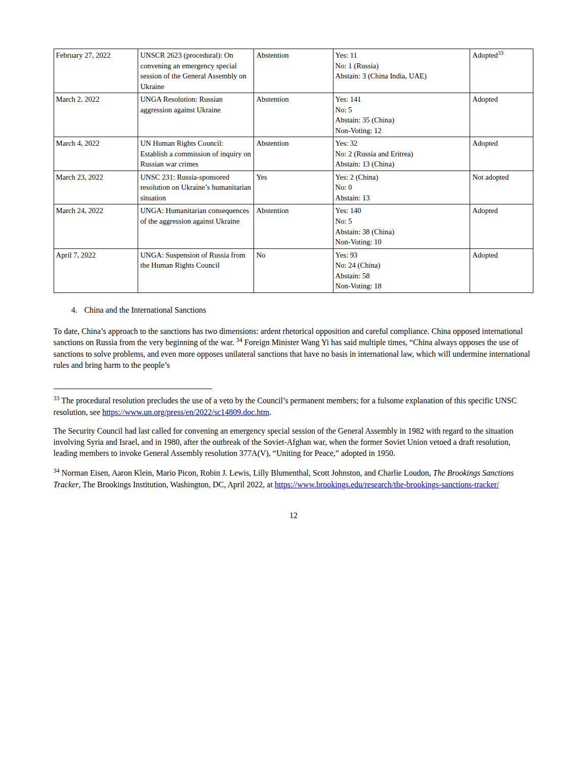| February 27, 2022 | UNSCR 2623 (procedural): On convening an emergency special session of the General Assembly on Ukraine | Abstention | Yes: 11 No: 1 (Russia) Abstain: 3 (China India, UAE) | Adopted 33 |
| March 2, 2022 | UNGA Resolution: Russian aggression against Ukraine | Abstention | Yes: 141 No: 5 Abstain: 35 (China) Non-Voting: 12 | Adopted |
| March 4, 2022 | UN Human Rights Council: Establish a commission of inquiry on Russian war crimes | Abstention | Yes: 32 No: 2 (Russia and Eritrea) Abstain: 13 (China) | Adopted |
| March 23, 2022 | UNSC 231: Russia-sponsored resolution on Ukraine’s humanitarian situation | Yes | Yes: 2 (China) No: 0 Abstain: 13 | Not adopted |
| March 24, 2022 | UNGA: Humanitarian consequences of the aggression against Ukraine | Abstention | Yes: 140 No: 5 Abstain: 38 (China) Non-Voting: 10 | Adopted |
| April 7, 2022 | UNGA: Suspension of Russia from the Human Rights Council | No | Yes: 93 No: 24 (China) Abstain: 58 Non-Voting: 18 | Adopted |
4. China and the International Sanctions
To date, China’s approach to the sanctions has two dimensions: ardent rhetorical opposition and careful compliance. China opposed international sanctions on Russia from the very beginning of the war. 34 Foreign Minister Wang Yi has said multiple times, “China always opposes the use of sanctions to solve problems, and even more opposes unilateral sanctions that have no basis in international law, which will undermine international rules and bring harm to the people’s
33 The procedural resolution precludes the use of a veto by the Council’s permanent members; for a fulsome explanation of this specific UNSC resolution, see https://www.un.org/press/en/2022/sc14809.doc.htm.
The Security Council had last called for convening an emergency special session of the General Assembly in 1982 with regard to the situation involving Syria and Israel, and in 1980, after the outbreak of the Soviet-Afghan war, when the former Soviet Union vetoed a draft resolution, leading members to invoke General Assembly resolution 377A(V), “Uniting for Peace,” adopted in 1950.
34 Norman Eisen, Aaron Klein, Mario Picon, Robin J. Lewis, Lilly Blumenthal, Scott Johnston, and Charlie Loudon, The Brookings Sanctions Tracker, The Brookings Institution, Washington, DC, April 2022, at https://www.brookings.edu/research/the-brookings-sanctions-tracker/
12